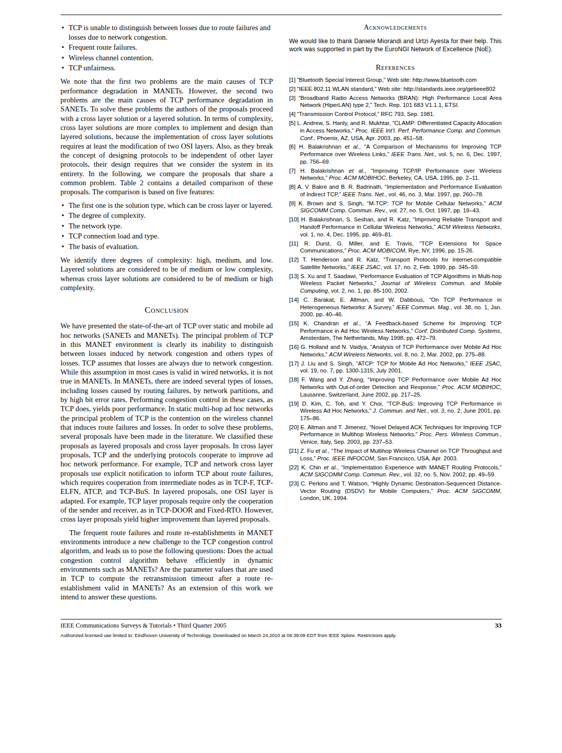TCP is unable to distinguish between losses due to route failures and losses due to network congestion.
Frequent route failures.
Wireless channel contention.
TCP unfairness.
We note that the first two problems are the main causes of TCP performance degradation in MANETs. However, the second two problems are the main causes of TCP performance degradation in SANETs. To solve these problems the authors of the proposals proceed with a cross layer solution or a layered solution. In terms of complexity, cross layer solutions are more complex to implement and design than layered solutions, because the implementation of cross layer solutions requires at least the modification of two OSI layers. Also, as they break the concept of designing protocols to be independent of other layer protocols, their design requires that we consider the system in its entirety. In the following, we compare the proposals that share a common problem. Table 2 contains a detailed comparison of these proposals. The comparison is based on five features:
The first one is the solution type, which can be cross layer or layered.
The degree of complexity.
The network type.
TCP connection load and type.
The basis of evaluation.
We identify three degrees of complexity: high, medium, and low. Layered solutions are considered to be of medium or low complexity, whereas cross layer solutions are considered to be of medium or high complexity.
Conclusion
We have presented the state-of-the-art of TCP over static and mobile ad hoc networks (SANETs and MANETs). The principal problem of TCP in this MANET environment is clearly its inability to distinguish between losses induced by network congestion and others types of losses. TCP assumes that losses are always due to network congestion. While this assumption in most cases is valid in wired networks, it is not true in MANETs. In MANETs, there are indeed several types of losses, including losses caused by routing failures, by network partitions, and by high bit error rates. Performing congestion control in these cases, as TCP does, yields poor performance. In static multi-hop ad hoc networks the principal problem of TCP is the contention on the wireless channel that induces route failures and losses. In order to solve these problems, several proposals have been made in the literature. We classified these proposals as layered proposals and cross layer proposals. In cross layer proposals, TCP and the underlying protocols cooperate to improve ad hoc network performance. For example, TCP and network cross layer proposals use explicit notification to inform TCP about route failures, which requires cooperation from intermediate nodes as in TCP-F, TCP-ELFN, ATCP, and TCP-BuS. In layered proposals, one OSI layer is adapted. For example, TCP layer proposals require only the cooperation of the sender and receiver, as in TCP-DOOR and Fixed-RTO. However, cross layer proposals yield higher improvement than layered proposals.
The frequent route failures and route re-establishments in MANET environments introduce a new challenge to the TCP congestion control algorithm, and leads us to pose the following questions: Does the actual congestion control algorithm behave efficiently in dynamic environments such as MANETs? Are the parameter values that are used in TCP to compute the retransmission timeout after a route re-establishment valid in MANETs? As an extension of this work we intend to answer these questions.
Acknowledgements
We would like to thank Daniele Miorandi and Urtzi Ayesta for their help. This work was supported in part by the EuroNGI Network of Excellence (NoE).
References
[1] “Bluetooth Special Interest Group,” Web site: http://www.bluetooth.com
[2] “IEEE 802.11 WLAN standard,” Web site: http://standards.ieee.org/getieee802
[3] “Broadband Radio Access Networks (BRAN): High Performance Local Area Network (HiperLAN) type 2,” Tech. Rep. 101 683 V1.1.1, ETSI.
[4] “Transmission Control Protocol,” RFC 793, Sep. 1981.
[5] L. Andrew, S. Hanly, and R. Mukhtar, “CLAMP: Differentiated Capacity Allocation in Access Networks,” Proc. IEEE Int’l. Perf. Performance Comp. and Commun. Conf., Phoenix, AZ, USA, Apr. 2003, pp. 451–58.
[6] H. Balakrishnan et al., “A Comparison of Mechanisms for Improving TCP Performance over Wireless Links,” IEEE Trans. Net., vol. 5, no. 6, Dec. 1997, pp. 756–69.
[7] H. Balakrishnan et al., “Improving TCP/IP Performance over Wireless Networks,” Proc. ACM MOBIHOC, Berkeley, CA, USA, 1995, pp. 2–11.
[8] A. V. Bakre and B. R. Badrinath, “Implementation and Performance Evaluation of Indirect TCP,” IEEE Trans. Net., vol. 46, no. 3, Mar. 1997, pp. 260–78.
[9] K. Brown and S. Singh, “M-TCP: TCP for Mobile Cellular Networks,” ACM SIGCOMM Comp. Commun. Rev., vol. 27, no. 5, Oct. 1997, pp. 19–43.
[10] H. Balakrishnan, S. Seshan, and R. Katz, “Improving Reliable Transport and Handoff Performance in Cellular Wireless Networks,” ACM Wireless Networks, vol. 1, no. 4, Dec. 1995, pp. 469–81.
[11] R. Durst, G. Miller, and E. Travis, “TCP Extensions for Space Communications,” Proc. ACM MOBICOM, Rye, NY, 1996, pp. 15-26.
[12] T. Henderson and R. Katz, “Transport Protocols for Internet-compatible Satellite Networks,” IEEE JSAC, vol. 17, no. 2, Feb. 1999, pp. 345–59.
[13] S. Xu and T. Saadawi, “Performance Evaluation of TCP Algorithms in Multi-hop Wireless Packet Networks,” Journal of Wireless Commun. and Mobile Computing, vol. 2, no. 1, pp. 85-100, 2002.
[14] C. Barakat, E. Altman, and W. Dabbous, “On TCP Performance in Heterogeneous Networks: A Survey,” IEEE Commun. Mag., vol. 38, no. 1, Jan. 2000, pp. 40–46.
[15] K. Chandran et al., “A Feedback-based Scheme for Improving TCP Performance in Ad Hoc Wireless Networks,” Conf. Distributed Comp. Systems, Amsterdam, The Netherlands, May 1998, pp. 472–79.
[16] G. Holland and N. Vaidya, “Analysis of TCP Performance over Mobile Ad Hoc Networks,” ACM Wireless Networks, vol. 8, no. 2, Mar. 2002, pp. 275–88.
[17] J. Liu and S. Singh, “ATCP: TCP for Mobile Ad Hoc Networks,” IEEE JSAC, vol. 19, no. 7, pp. 1300-1315, July 2001.
[18] F. Wang and Y. Zhang, “Improving TCP Performance over Mobile Ad Hoc Networks with Out-of-order Detection and Response,” Proc. ACM MOBIHOC, Lausanne, Switzerland, June 2002, pp. 217–25.
[19] D. Kim, C. Toh, and Y. Choi, “TCP-BuS: Improving TCP Performance in Wireless Ad Hoc Networks,” J. Commun. and Net., vol. 3, no. 2, June 2001, pp. 175–86.
[20] E. Altman and T. Jimenez, “Novel Delayed ACK Techniques for Improving TCP Performance in Multihop Wireless Networks,” Proc. Pers. Wireless Commun., Venice, Italy, Sep. 2003, pp. 237–53.
[21] Z. Fu et al., “The Impact of Multihop Wireless Channel on TCP Throughput and Loss,” Proc. IEEE INFOCOM, San Francisco, USA, Apr. 2003.
[22] K. Chin et al., “Implementation Experience with MANET Routing Protocols,” ACM SIGCOMM Comp. Commun. Rev., vol. 32, no. 5, Nov. 2002, pp. 49–59.
[23] C. Perkins and T. Watson, “Highly Dynamic Destination-Sequenced Distance-Vector Routing (DSDV) for Mobile Computers,” Proc. ACM SIGCOMM, London, UK, 1994.
IEEE Communications Surveys & Tutorials • Third Quarter 2005
33
Authorized licensed use limited to: Eindhoven University of Technology. Downloaded on March 24,2010 at 06:39:09 EDT from IEEE Xplore. Restrictions apply.